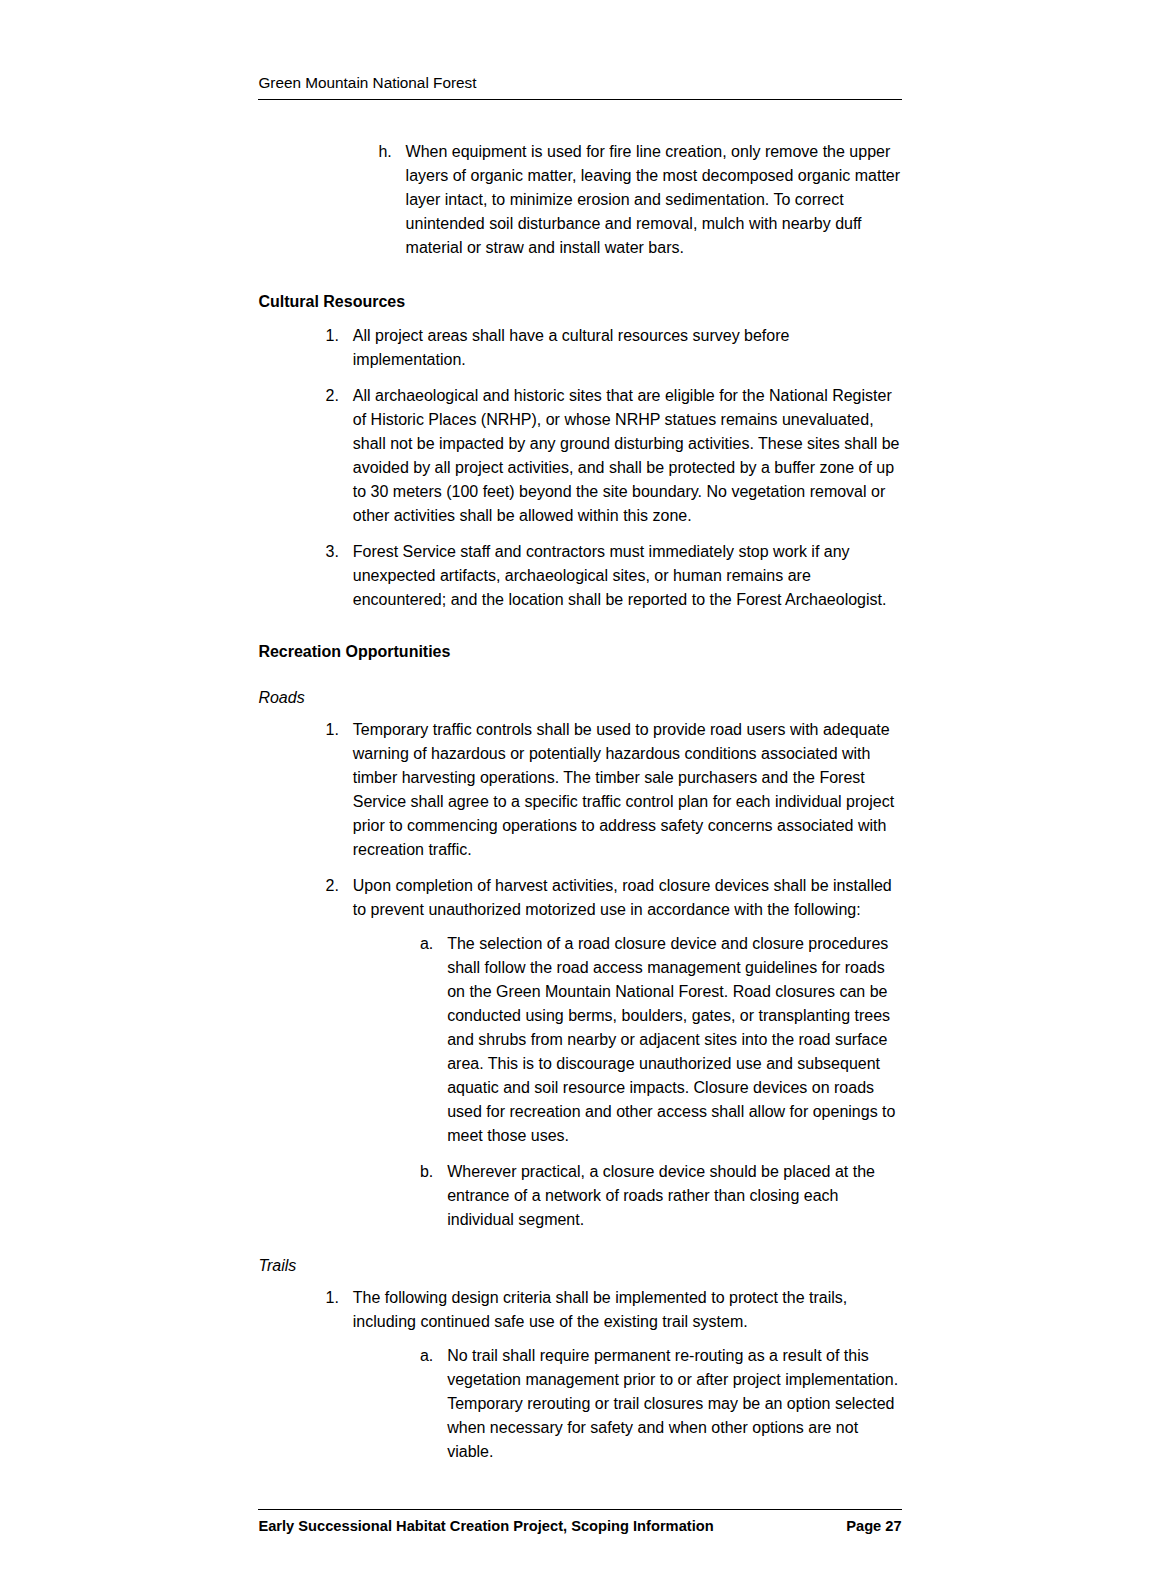Green Mountain National Forest
h. When equipment is used for fire line creation, only remove the upper layers of organic matter, leaving the most decomposed organic matter layer intact, to minimize erosion and sedimentation. To correct unintended soil disturbance and removal, mulch with nearby duff material or straw and install water bars.
Cultural Resources
1. All project areas shall have a cultural resources survey before implementation.
2. All archaeological and historic sites that are eligible for the National Register of Historic Places (NRHP), or whose NRHP statues remains unevaluated, shall not be impacted by any ground disturbing activities. These sites shall be avoided by all project activities, and shall be protected by a buffer zone of up to 30 meters (100 feet) beyond the site boundary. No vegetation removal or other activities shall be allowed within this zone.
3. Forest Service staff and contractors must immediately stop work if any unexpected artifacts, archaeological sites, or human remains are encountered; and the location shall be reported to the Forest Archaeologist.
Recreation Opportunities
Roads
1. Temporary traffic controls shall be used to provide road users with adequate warning of hazardous or potentially hazardous conditions associated with timber harvesting operations. The timber sale purchasers and the Forest Service shall agree to a specific traffic control plan for each individual project prior to commencing operations to address safety concerns associated with recreation traffic.
2. Upon completion of harvest activities, road closure devices shall be installed to prevent unauthorized motorized use in accordance with the following:
a. The selection of a road closure device and closure procedures shall follow the road access management guidelines for roads on the Green Mountain National Forest. Road closures can be conducted using berms, boulders, gates, or transplanting trees and shrubs from nearby or adjacent sites into the road surface area. This is to discourage unauthorized use and subsequent aquatic and soil resource impacts. Closure devices on roads used for recreation and other access shall allow for openings to meet those uses.
b. Wherever practical, a closure device should be placed at the entrance of a network of roads rather than closing each individual segment.
Trails
1. The following design criteria shall be implemented to protect the trails, including continued safe use of the existing trail system.
a. No trail shall require permanent re-routing as a result of this vegetation management prior to or after project implementation. Temporary rerouting or trail closures may be an option selected when necessary for safety and when other options are not viable.
Early Successional Habitat Creation Project, Scoping Information Page 27